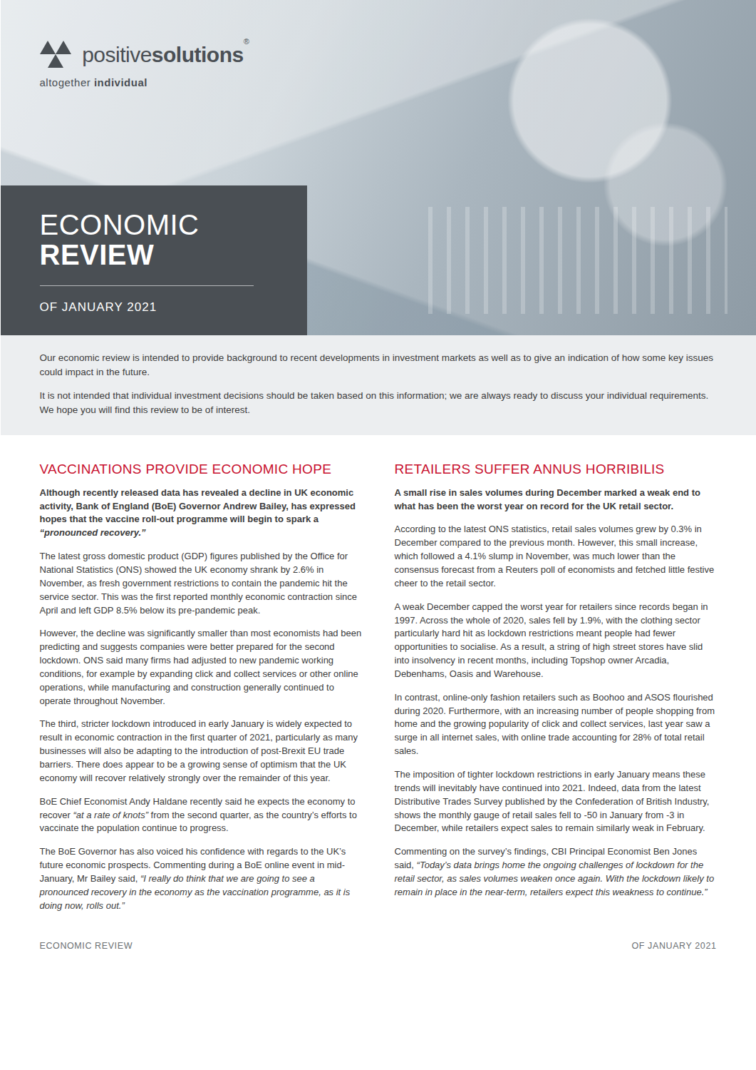positivesolutions®
altogether individual
ECONOMICREVIEW
OF JANUARY 2021
Our economic review is intended to provide background to recent developments in investment markets as well as to give an indication of how some key issues could impact in the future.
It is not intended that individual investment decisions should be taken based on this information; we are always ready to discuss your individual requirements. We hope you will find this review to be of interest.
Vaccinations provide economic hope
Although recently released data has revealed a decline in UK economic activity, Bank of England (BoE) Governor Andrew Bailey, has expressed hopes that the vaccine roll-out programme will begin to spark a “pronounced recovery.”
The latest gross domestic product (GDP) figures published by the Office for National Statistics (ONS) showed the UK economy shrank by 2.6% in November, as fresh government restrictions to contain the pandemic hit the service sector. This was the first reported monthly economic contraction since April and left GDP 8.5% below its pre-pandemic peak.
However, the decline was significantly smaller than most economists had been predicting and suggests companies were better prepared for the second lockdown. ONS said many firms had adjusted to new pandemic working conditions, for example by expanding click and collect services or other online operations, while manufacturing and construction generally continued to operate throughout November.
The third, stricter lockdown introduced in early January is widely expected to result in economic contraction in the first quarter of 2021, particularly as many businesses will also be adapting to the introduction of post-Brexit EU trade barriers. There does appear to be a growing sense of optimism that the UK economy will recover relatively strongly over the remainder of this year.
BoE Chief Economist Andy Haldane recently said he expects the economy to recover “at a rate of knots” from the second quarter, as the country’s efforts to vaccinate the population continue to progress.
The BoE Governor has also voiced his confidence with regards to the UK’s future economic prospects. Commenting during a BoE online event in mid-January, Mr Bailey said, “I really do think that we are going to see a pronounced recovery in the economy as the vaccination programme, as it is doing now, rolls out.”
Retailers suffer annus horribilis
A small rise in sales volumes during December marked a weak end to what has been the worst year on record for the UK retail sector.
According to the latest ONS statistics, retail sales volumes grew by 0.3% in December compared to the previous month. However, this small increase, which followed a 4.1% slump in November, was much lower than the consensus forecast from a Reuters poll of economists and fetched little festive cheer to the retail sector.
A weak December capped the worst year for retailers since records began in 1997. Across the whole of 2020, sales fell by 1.9%, with the clothing sector particularly hard hit as lockdown restrictions meant people had fewer opportunities to socialise. As a result, a string of high street stores have slid into insolvency in recent months, including Topshop owner Arcadia, Debenhams, Oasis and Warehouse.
In contrast, online-only fashion retailers such as Boohoo and ASOS flourished during 2020. Furthermore, with an increasing number of people shopping from home and the growing popularity of click and collect services, last year saw a surge in all internet sales, with online trade accounting for 28% of total retail sales.
The imposition of tighter lockdown restrictions in early January means these trends will inevitably have continued into 2021. Indeed, data from the latest Distributive Trades Survey published by the Confederation of British Industry, shows the monthly gauge of retail sales fell to -50 in January from -3 in December, while retailers expect sales to remain similarly weak in February.
Commenting on the survey’s findings, CBI Principal Economist Ben Jones said, “Today’s data brings home the ongoing challenges of lockdown for the retail sector, as sales volumes weaken once again. With the lockdown likely to remain in place in the near-term, retailers expect this weakness to continue.”
ECONOMIC REVIEW OF JANUARY 2021